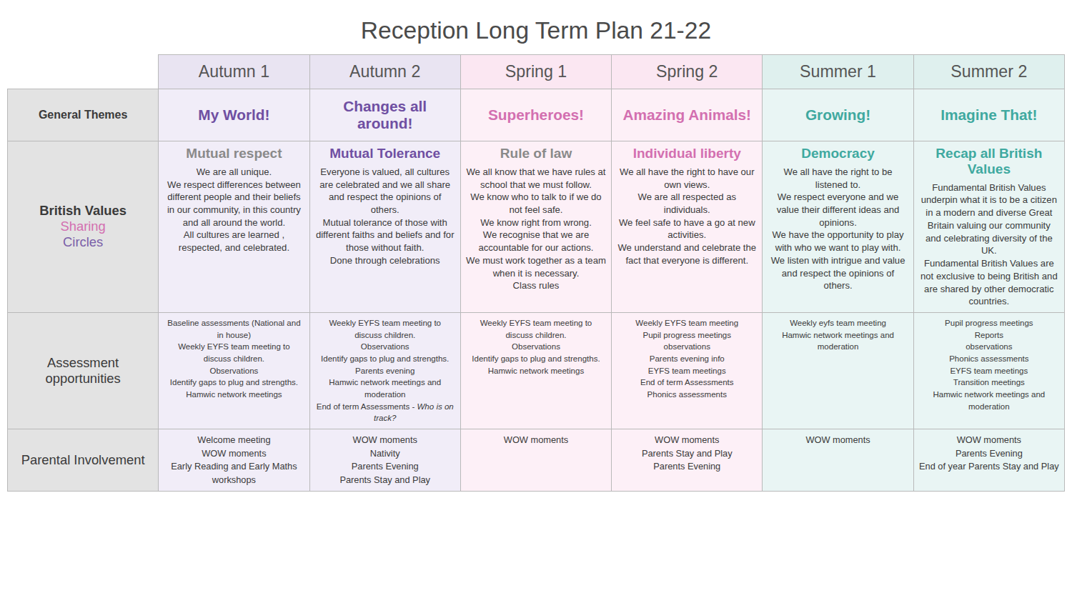Reception Long Term Plan 21-22
| | Autumn 1 | Autumn 2 | Spring 1 | Spring 2 | Summer 1 | Summer 2 |
| --- | --- | --- | --- | --- | --- | --- |
| General Themes | My World! | Changes all around! | Superheroes! | Amazing Animals! | Growing! | Imagine That! |
| British Values Sharing Circles | Mutual respect We are all unique. We respect differences between different people and their beliefs in our community, in this country and all around the world. All cultures are learned , respected, and celebrated. | Mutual Tolerance Everyone is valued, all cultures are celebrated and we all share and respect the opinions of others. Mutual tolerance of those with different faiths and beliefs and for those without faith. Done through celebrations | Rule of law We all know that we have rules at school that we must follow. We know who to talk to if we do not feel safe. We know right from wrong. We recognise that we are accountable for our actions. We must work together as a team when it is necessary. Class rules | Individual liberty We all have the right to have our own views. We are all respected as individuals. We feel safe to have a go at new activities. We understand and celebrate the fact that everyone is different. | Democracy We all have the right to be listened to. We respect everyone and we value their different ideas and opinions. We have the opportunity to play with who we want to play with. We listen with intrigue and value and respect the opinions of others. | Recap all British Values Fundamental British Values underpin what it is to be a citizen in a modern and diverse Great Britain valuing our community and celebrating diversity of the UK. Fundamental British Values are not exclusive to being British and are shared by other democratic countries. |
| Assessment opportunities | Baseline assessments (National and in house) Weekly EYFS team meeting to discuss children. Observations Identify gaps to plug and strengths. Hamwic network meetings | Weekly EYFS team meeting to discuss children. Observations Identify gaps to plug and strengths. Parents evening Hamwic network meetings and moderation End of term Assessments - Who is on track? | Weekly EYFS team meeting to discuss children. Observations Identify gaps to plug and strengths. Hamwic network meetings | Weekly EYFS team meeting Pupil progress meetings observations Parents evening info EYFS team meetings End of term Assessments Phonics assessments | Weekly eyfs team meeting Hamwic network meetings and moderation | Pupil progress meetings Reports observations Phonics assessments EYFS team meetings Transition meetings Hamwic network meetings and moderation |
| Parental Involvement | Welcome meeting WOW moments Early Reading and Early Maths workshops | WOW moments Nativity Parents Evening Parents Stay and Play | WOW moments | WOW moments Parents Stay and Play Parents Evening | WOW moments | WOW moments Parents Evening End of year Parents Stay and Play |